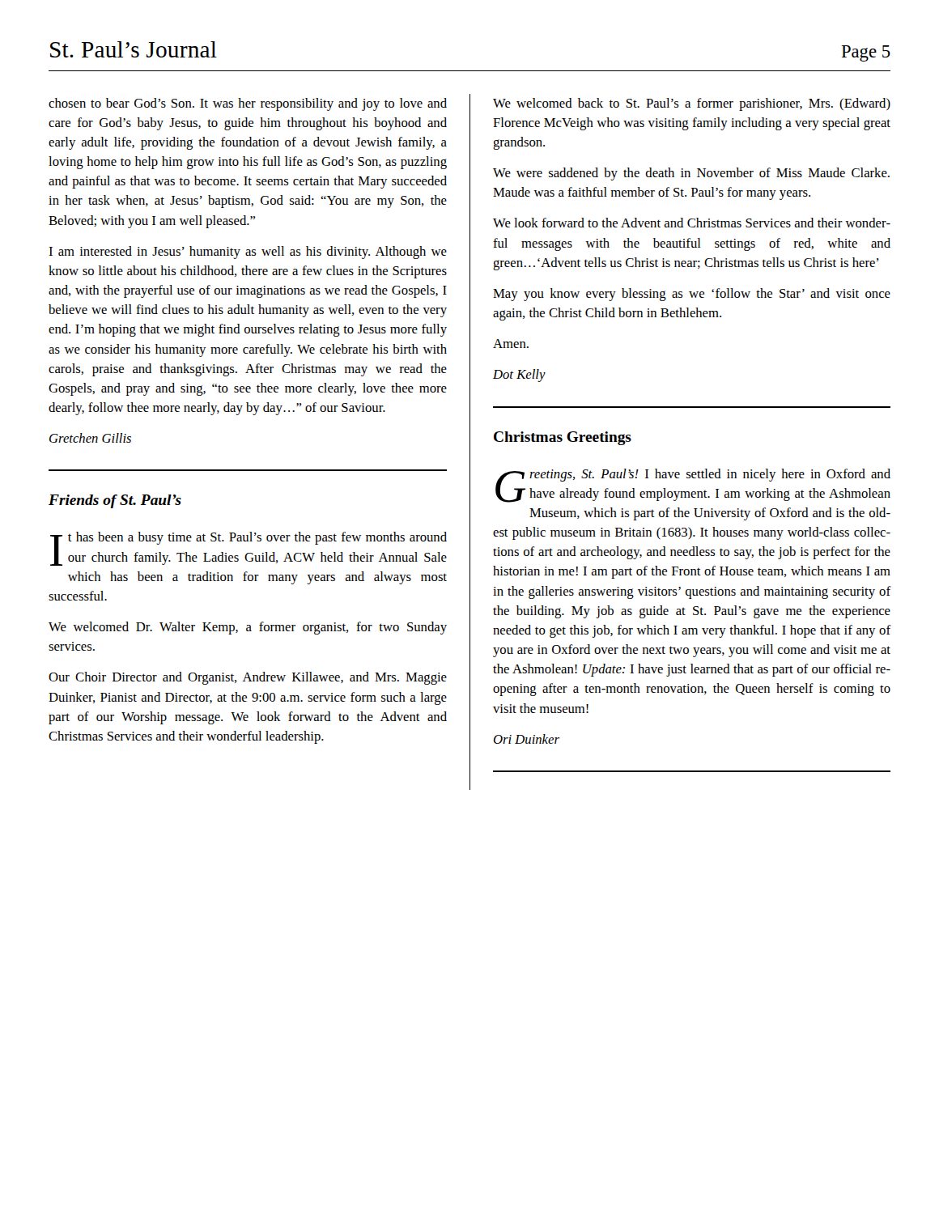St. Paul’s Journal
Page 5
chosen to bear God’s Son. It was her responsibility and joy to love and care for God’s baby Jesus, to guide him throughout his boyhood and early adult life, providing the foundation of a devout Jewish family, a loving home to help him grow into his full life as God’s Son, as puzzling and painful as that was to become. It seems certain that Mary succeeded in her task when, at Jesus’ baptism, God said: “You are my Son, the Beloved; with you I am well pleased.”
I am interested in Jesus’ humanity as well as his divinity. Although we know so little about his childhood, there are a few clues in the Scriptures and, with the prayerful use of our imaginations as we read the Gospels, I believe we will find clues to his adult humanity as well, even to the very end. I’m hoping that we might find ourselves relating to Jesus more fully as we consider his humanity more carefully. We celebrate his birth with carols, praise and thanksgivings. After Christmas may we read the Gospels, and pray and sing, “to see thee more clearly, love thee more dearly, follow thee more nearly, day by day…” of our Saviour.
Gretchen Gillis
Friends of St. Paul’s
It has been a busy time at St. Paul’s over the past few months around our church family. The Ladies Guild, ACW held their Annual Sale which has been a tradition for many years and always most successful.
We welcomed Dr. Walter Kemp, a former organist, for two Sunday services.
Our Choir Director and Organist, Andrew Killawee, and Mrs. Maggie Duinker, Pianist and Director, at the 9:00 a.m. service form such a large part of our Worship message. We look forward to the Advent and Christmas Services and their wonderful leadership.
We welcomed back to St. Paul’s a former parishioner, Mrs. (Edward) Florence McVeigh who was visiting family including a very special great grandson.
We were saddened by the death in November of Miss Maude Clarke. Maude was a faithful member of St. Paul’s for many years.
We look forward to the Advent and Christmas Services and their wonderful messages with the beautiful settings of red, white and green…‘Advent tells us Christ is near; Christmas tells us Christ is here’
May you know every blessing as we ‘follow the Star’ and visit once again, the Christ Child born in Bethlehem.
Amen.
Dot Kelly
Christmas Greetings
Greetings, St. Paul’s! I have settled in nicely here in Oxford and have already found employment. I am working at the Ashmolean Museum, which is part of the University of Oxford and is the oldest public museum in Britain (1683). It houses many world-class collections of art and archeology, and needless to say, the job is perfect for the historian in me! I am part of the Front of House team, which means I am in the galleries answering visitors’ questions and maintaining security of the building. My job as guide at St. Paul’s gave me the experience needed to get this job, for which I am very thankful. I hope that if any of you are in Oxford over the next two years, you will come and visit me at the Ashmolean! Update: I have just learned that as part of our official reopening after a ten-month renovation, the Queen herself is coming to visit the museum!
Ori Duinker